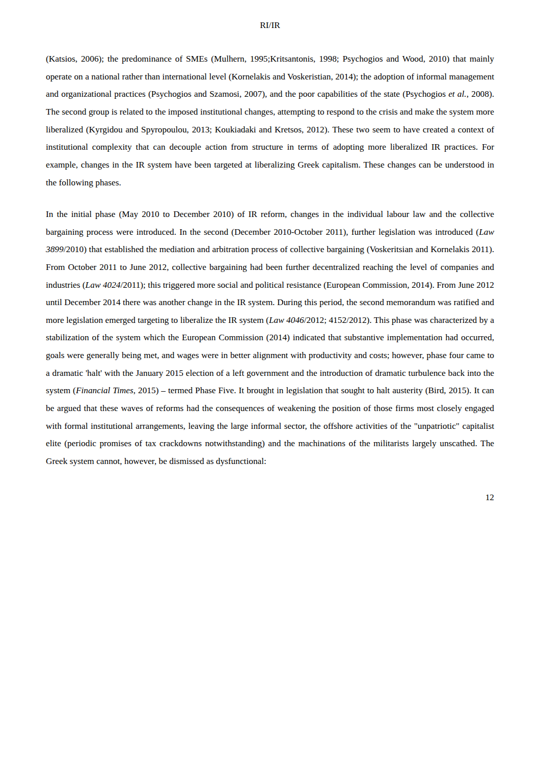RI/IR
(Katsios, 2006); the predominance of SMEs (Mulhern, 1995;Kritsantonis, 1998; Psychogios and Wood, 2010) that mainly operate on a national rather than international level (Kornelakis and Voskeristian, 2014); the adoption of informal management and organizational practices (Psychogios and Szamosi, 2007), and the poor capabilities of the state (Psychogios et al., 2008). The second group is related to the imposed institutional changes, attempting to respond to the crisis and make the system more liberalized (Kyrgidou and Spyropoulou, 2013; Koukiadaki and Kretsos, 2012). These two seem to have created a context of institutional complexity that can decouple action from structure in terms of adopting more liberalized IR practices. For example, changes in the IR system have been targeted at liberalizing Greek capitalism. These changes can be understood in the following phases.
In the initial phase (May 2010 to December 2010) of IR reform, changes in the individual labour law and the collective bargaining process were introduced. In the second (December 2010-October 2011), further legislation was introduced (Law 3899/2010) that established the mediation and arbitration process of collective bargaining (Voskeritsian and Kornelakis 2011). From October 2011 to June 2012, collective bargaining had been further decentralized reaching the level of companies and industries (Law 4024/2011); this triggered more social and political resistance (European Commission, 2014). From June 2012 until December 2014 there was another change in the IR system. During this period, the second memorandum was ratified and more legislation emerged targeting to liberalize the IR system (Law 4046/2012; 4152/2012). This phase was characterized by a stabilization of the system which the European Commission (2014) indicated that substantive implementation had occurred, goals were generally being met, and wages were in better alignment with productivity and costs; however, phase four came to a dramatic 'halt' with the January 2015 election of a left government and the introduction of dramatic turbulence back into the system (Financial Times, 2015) – termed Phase Five. It brought in legislation that sought to halt austerity (Bird, 2015). It can be argued that these waves of reforms had the consequences of weakening the position of those firms most closely engaged with formal institutional arrangements, leaving the large informal sector, the offshore activities of the "unpatriotic" capitalist elite (periodic promises of tax crackdowns notwithstanding) and the machinations of the militarists largely unscathed. The Greek system cannot, however, be dismissed as dysfunctional:
12